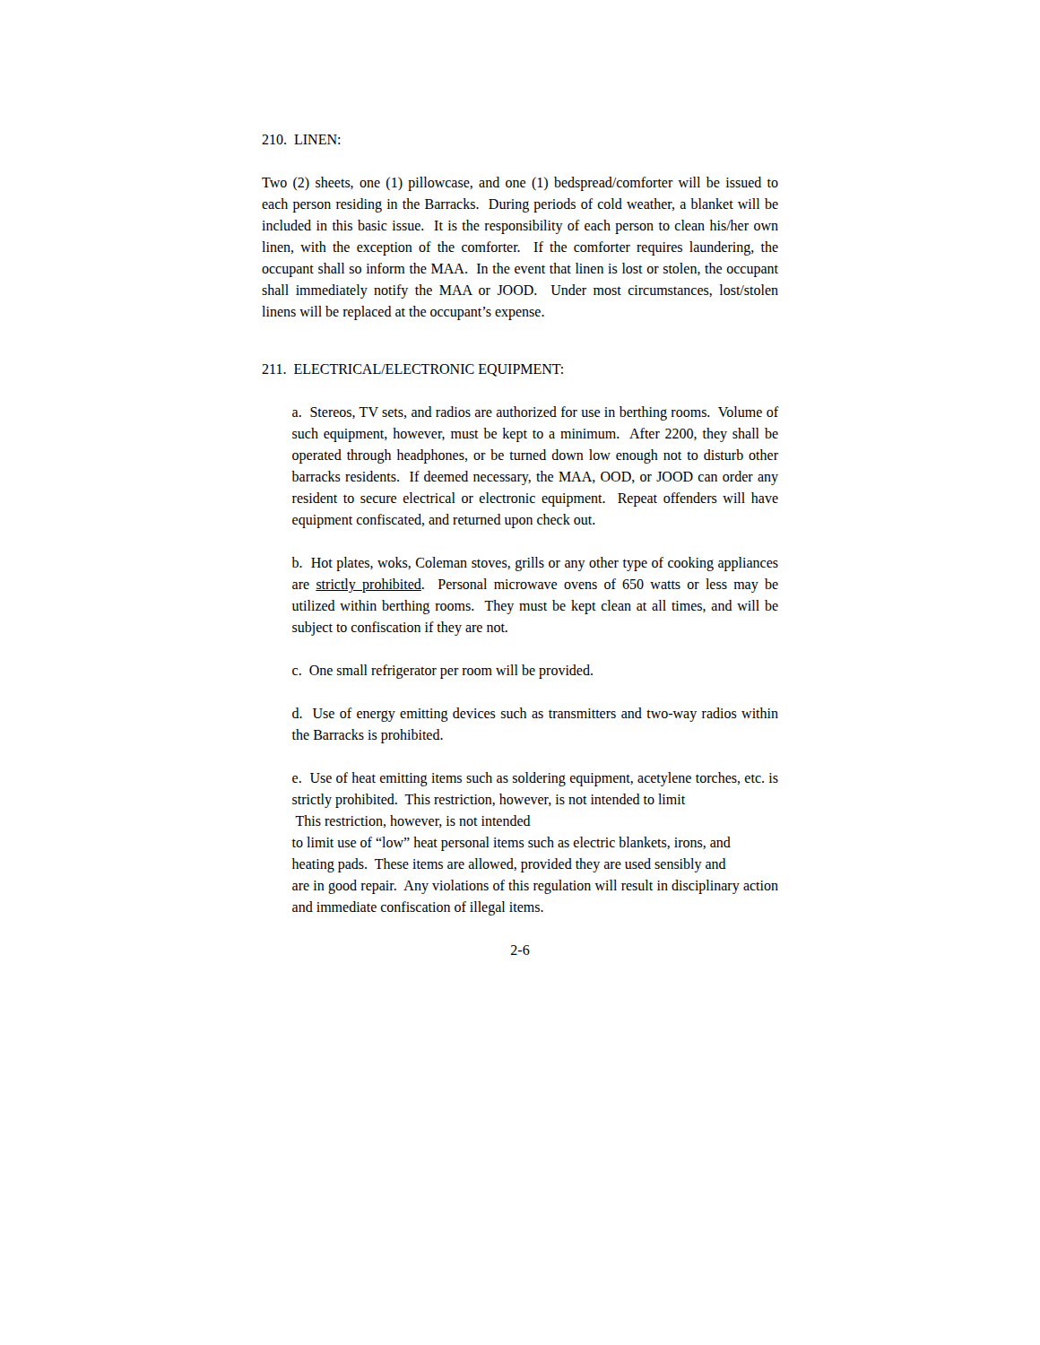210. LINEN:
Two (2) sheets, one (1) pillowcase, and one (1) bedspread/comforter will be issued to each person residing in the Barracks. During periods of cold weather, a blanket will be included in this basic issue. It is the responsibility of each person to clean his/her own linen, with the exception of the comforter. If the comforter requires laundering, the occupant shall so inform the MAA. In the event that linen is lost or stolen, the occupant shall immediately notify the MAA or JOOD. Under most circumstances, lost/stolen linens will be replaced at the occupant’s expense.
211. ELECTRICAL/ELECTRONIC EQUIPMENT:
a. Stereos, TV sets, and radios are authorized for use in berthing rooms. Volume of such equipment, however, must be kept to a minimum. After 2200, they shall be operated through headphones, or be turned down low enough not to disturb other barracks residents. If deemed necessary, the MAA, OOD, or JOOD can order any resident to secure electrical or electronic equipment. Repeat offenders will have equipment confiscated, and returned upon check out.
b. Hot plates, woks, Coleman stoves, grills or any other type of cooking appliances are strictly prohibited. Personal microwave ovens of 650 watts or less may be utilized within berthing rooms. They must be kept clean at all times, and will be subject to confiscation if they are not.
c. One small refrigerator per room will be provided.
d. Use of energy emitting devices such as transmitters and two-way radios within the Barracks is prohibited.
e. Use of heat emitting items such as soldering equipment, acetylene torches, etc. is strictly prohibited. This restriction, however, is not intended to limit
This restriction, however, is not intended
to limit use of “low” heat personal items such as electric blankets, irons, and
heating pads. These items are allowed, provided they are used sensibly and
are in good repair. Any violations of this regulation will result in disciplinary action and immediate confiscation of illegal items.
2-6